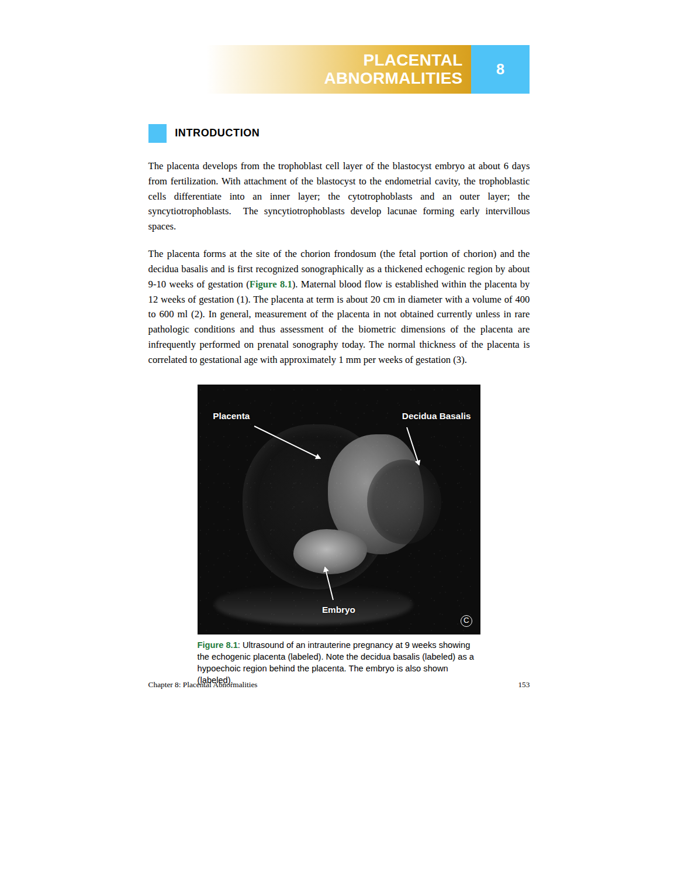PLACENTAL
ABNORMALITIES
8
INTRODUCTION
The placenta develops from the trophoblast cell layer of the blastocyst embryo at about 6 days from fertilization. With attachment of the blastocyst to the endometrial cavity, the trophoblastic cells differentiate into an inner layer; the cytotrophoblasts and an outer layer; the syncytiotrophoblasts. The syncytiotrophoblasts develop lacunae forming early intervillous spaces.
The placenta forms at the site of the chorion frondosum (the fetal portion of chorion) and the decidua basalis and is first recognized sonographically as a thickened echogenic region by about 9-10 weeks of gestation (Figure 8.1). Maternal blood flow is established within the placenta by 12 weeks of gestation (1). The placenta at term is about 20 cm in diameter with a volume of 400 to 600 ml (2). In general, measurement of the placenta in not obtained currently unless in rare pathologic conditions and thus assessment of the biometric dimensions of the placenta are infrequently performed on prenatal sonography today. The normal thickness of the placenta is correlated to gestational age with approximately 1 mm per weeks of gestation (3).
Placenta
Decidua Basalis
Embryo
C
Figure 8.1: Ultrasound of an intrauterine pregnancy at 9 weeks showing the echogenic placenta (labeled). Note the decidua basalis (labeled) as a hypoechoic region behind the placenta. The embryo is also shown (labeled).
Chapter 8: Placental Abnormalities 153